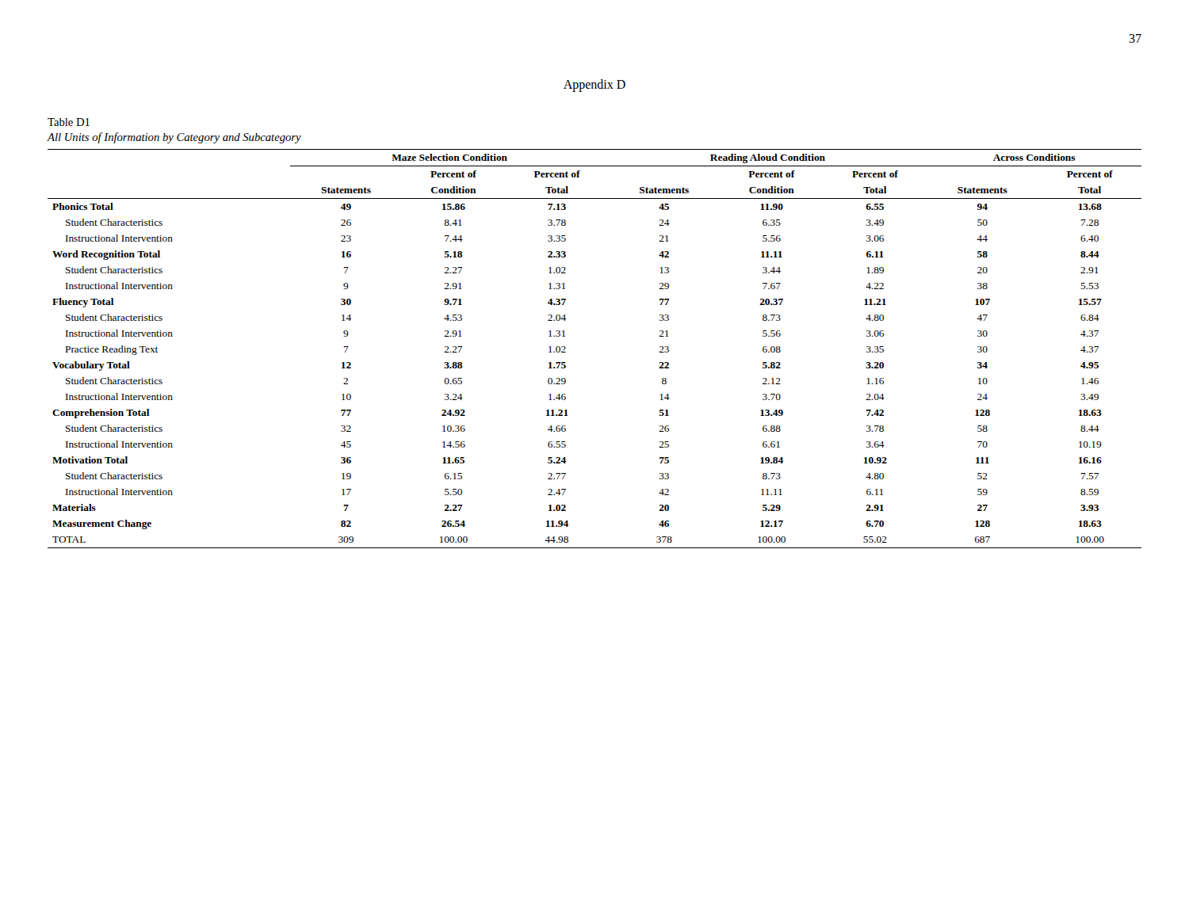37
Appendix D
Table D1
All Units of Information by Category and Subcategory
| | Maze Selection Condition | Reading Aloud Condition | Across Conditions |
| --- | --- | --- | --- |
| | | Percent of | Percent of | | Percent of | Percent of | | Percent of |
| | Statements | Condition | Total | Statements | Condition | Total | Statements | Total |
| Phonics Total | 49 | 15.86 | 7.13 | 45 | 11.90 | 6.55 | 94 | 13.68 |
| Student Characteristics | 26 | 8.41 | 3.78 | 24 | 6.35 | 3.49 | 50 | 7.28 |
| Instructional Intervention | 23 | 7.44 | 3.35 | 21 | 5.56 | 3.06 | 44 | 6.40 |
| Word Recognition Total | 16 | 5.18 | 2.33 | 42 | 11.11 | 6.11 | 58 | 8.44 |
| Student Characteristics | 7 | 2.27 | 1.02 | 13 | 3.44 | 1.89 | 20 | 2.91 |
| Instructional Intervention | 9 | 2.91 | 1.31 | 29 | 7.67 | 4.22 | 38 | 5.53 |
| Fluency Total | 30 | 9.71 | 4.37 | 77 | 20.37 | 11.21 | 107 | 15.57 |
| Student Characteristics | 14 | 4.53 | 2.04 | 33 | 8.73 | 4.80 | 47 | 6.84 |
| Instructional Intervention | 9 | 2.91 | 1.31 | 21 | 5.56 | 3.06 | 30 | 4.37 |
| Practice Reading Text | 7 | 2.27 | 1.02 | 23 | 6.08 | 3.35 | 30 | 4.37 |
| Vocabulary Total | 12 | 3.88 | 1.75 | 22 | 5.82 | 3.20 | 34 | 4.95 |
| Student Characteristics | 2 | 0.65 | 0.29 | 8 | 2.12 | 1.16 | 10 | 1.46 |
| Instructional Intervention | 10 | 3.24 | 1.46 | 14 | 3.70 | 2.04 | 24 | 3.49 |
| Comprehension Total | 77 | 24.92 | 11.21 | 51 | 13.49 | 7.42 | 128 | 18.63 |
| Student Characteristics | 32 | 10.36 | 4.66 | 26 | 6.88 | 3.78 | 58 | 8.44 |
| Instructional Intervention | 45 | 14.56 | 6.55 | 25 | 6.61 | 3.64 | 70 | 10.19 |
| Motivation Total | 36 | 11.65 | 5.24 | 75 | 19.84 | 10.92 | 111 | 16.16 |
| Student Characteristics | 19 | 6.15 | 2.77 | 33 | 8.73 | 4.80 | 52 | 7.57 |
| Instructional Intervention | 17 | 5.50 | 2.47 | 42 | 11.11 | 6.11 | 59 | 8.59 |
| Materials | 7 | 2.27 | 1.02 | 20 | 5.29 | 2.91 | 27 | 3.93 |
| Measurement Change | 82 | 26.54 | 11.94 | 46 | 12.17 | 6.70 | 128 | 18.63 |
| TOTAL | 309 | 100.00 | 44.98 | 378 | 100.00 | 55.02 | 687 | 100.00 |